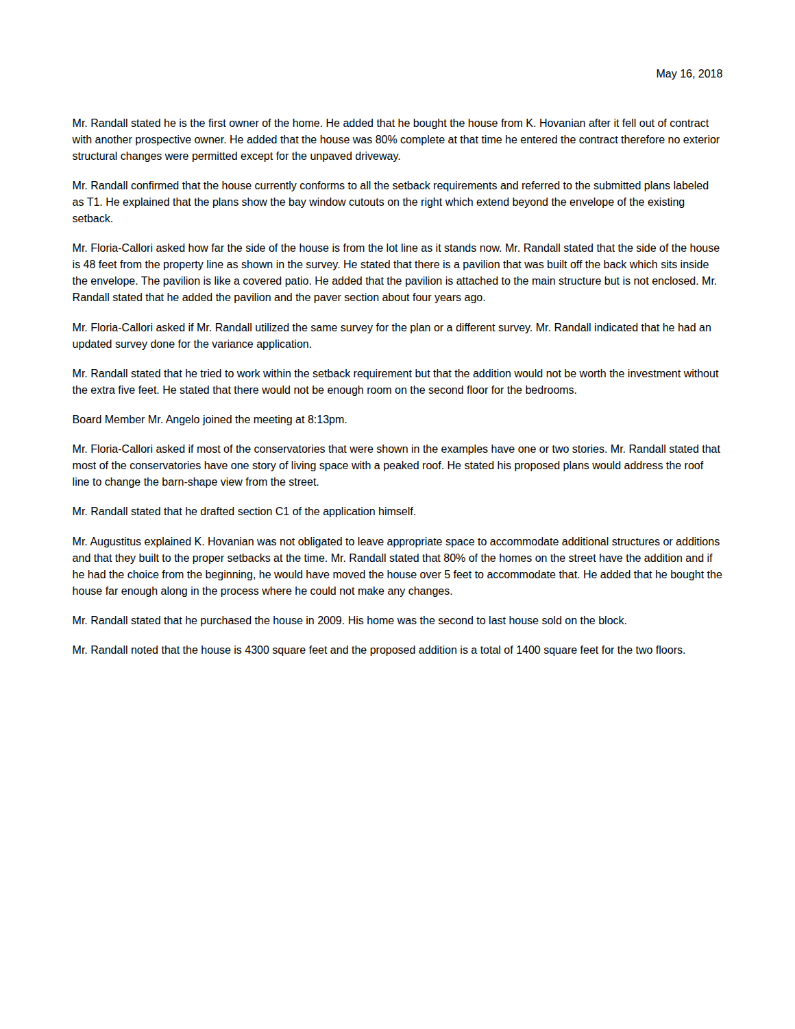May 16, 2018
Mr. Randall stated he is the first owner of the home. He added that he bought the house from K. Hovanian after it fell out of contract with another prospective owner. He added that the house was 80% complete at that time he entered the contract therefore no exterior structural changes were permitted except for the unpaved driveway.
Mr. Randall confirmed that the house currently conforms to all the setback requirements and referred to the submitted plans labeled as T1. He explained that the plans show the bay window cutouts on the right which extend beyond the envelope of the existing setback.
Mr. Floria-Callori asked how far the side of the house is from the lot line as it stands now. Mr. Randall stated that the side of the house is 48 feet from the property line as shown in the survey. He stated that there is a pavilion that was built off the back which sits inside the envelope. The pavilion is like a covered patio. He added that the pavilion is attached to the main structure but is not enclosed. Mr. Randall stated that he added the pavilion and the paver section about four years ago.
Mr. Floria-Callori asked if Mr. Randall utilized the same survey for the plan or a different survey. Mr. Randall indicated that he had an updated survey done for the variance application.
Mr. Randall stated that he tried to work within the setback requirement but that the addition would not be worth the investment without the extra five feet. He stated that there would not be enough room on the second floor for the bedrooms.
Board Member Mr. Angelo joined the meeting at 8:13pm.
Mr. Floria-Callori asked if most of the conservatories that were shown in the examples have one or two stories. Mr. Randall stated that most of the conservatories have one story of living space with a peaked roof. He stated his proposed plans would address the roof line to change the barn-shape view from the street.
Mr. Randall stated that he drafted section C1 of the application himself.
Mr. Augustitus explained K. Hovanian was not obligated to leave appropriate space to accommodate additional structures or additions and that they built to the proper setbacks at the time. Mr. Randall stated that 80% of the homes on the street have the addition and if he had the choice from the beginning, he would have moved the house over 5 feet to accommodate that. He added that he bought the house far enough along in the process where he could not make any changes.
Mr. Randall stated that he purchased the house in 2009. His home was the second to last house sold on the block.
Mr. Randall noted that the house is 4300 square feet and the proposed addition is a total of 1400 square feet for the two floors.